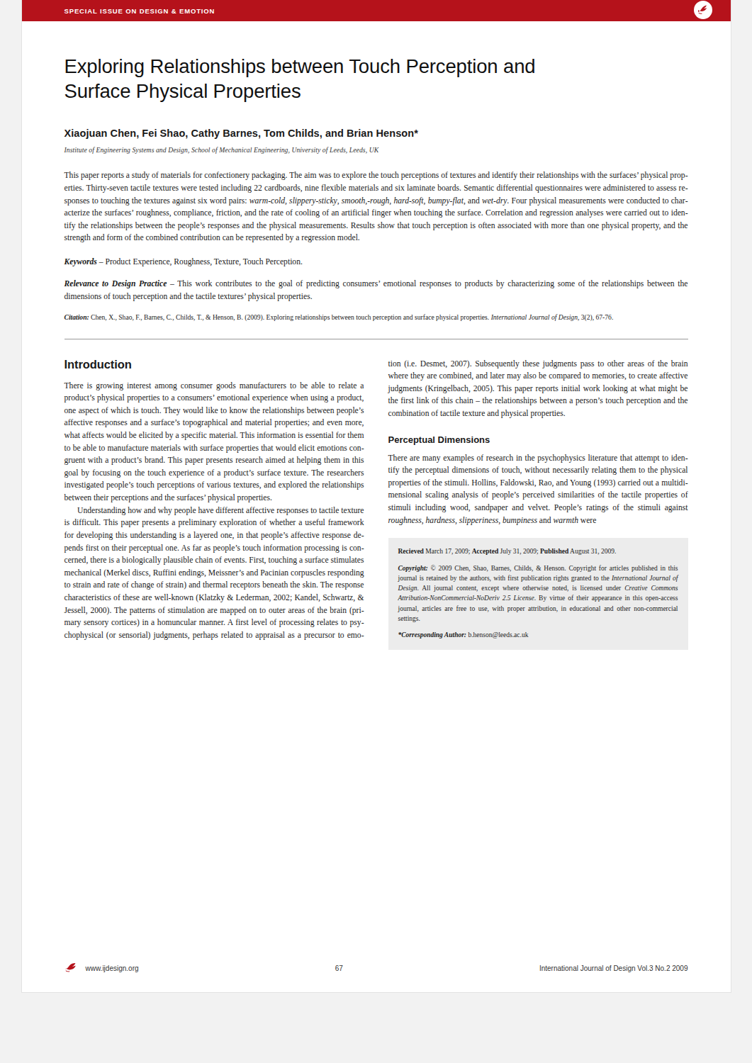Special Issue on Design & Emotion
Exploring Relationships between Touch Perception and Surface Physical Properties
Xiaojuan Chen, Fei Shao, Cathy Barnes, Tom Childs, and Brian Henson*
Institute of Engineering Systems and Design, School of Mechanical Engineering, University of Leeds, Leeds, UK
This paper reports a study of materials for confectionery packaging. The aim was to explore the touch perceptions of textures and identify their relationships with the surfaces’ physical properties. Thirty-seven tactile textures were tested including 22 cardboards, nine flexible materials and six laminate boards. Semantic differential questionnaires were administered to assess responses to touching the textures against six word pairs: warm-cold, slippery-sticky, smooth,-rough, hard-soft, bumpy-flat, and wet-dry. Four physical measurements were conducted to characterize the surfaces’ roughness, compliance, friction, and the rate of cooling of an artificial finger when touching the surface. Correlation and regression analyses were carried out to identify the relationships between the people’s responses and the physical measurements. Results show that touch perception is often associated with more than one physical property, and the strength and form of the combined contribution can be represented by a regression model.
Keywords – Product Experience, Roughness, Texture, Touch Perception.
Relevance to Design Practice – This work contributes to the goal of predicting consumers’ emotional responses to products by characterizing some of the relationships between the dimensions of touch perception and the tactile textures’ physical properties.
Citation: Chen, X., Shao, F., Barnes, C., Childs, T., & Henson, B. (2009). Exploring relationships between touch perception and surface physical properties. International Journal of Design, 3(2), 67-76.
Introduction
There is growing interest among consumer goods manufacturers to be able to relate a product’s physical properties to a consumers’ emotional experience when using a product, one aspect of which is touch. They would like to know the relationships between people’s affective responses and a surface’s topographical and material properties; and even more, what affects would be elicited by a specific material. This information is essential for them to be able to manufacture materials with surface properties that would elicit emotions congruent with a product’s brand. This paper presents research aimed at helping them in this goal by focusing on the touch experience of a product’s surface texture. The researchers investigated people’s touch perceptions of various textures, and explored the relationships between their perceptions and the surfaces’ physical properties.
Understanding how and why people have different affective responses to tactile texture is difficult. This paper presents a preliminary exploration of whether a useful framework for developing this understanding is a layered one, in that people’s affective response depends first on their perceptual one. As far as people’s touch information processing is concerned, there is a biologically plausible chain of events. First, touching a surface stimulates mechanical (Merkel discs, Ruffini endings, Meissner’s and Pacinian corpuscles responding to strain and rate of change of strain) and thermal receptors beneath the skin. The response characteristics of these are well-known (Klatzky & Lederman, 2002; Kandel, Schwartz, & Jessell, 2000). The patterns of stimulation are mapped on to outer areas of the brain (primary sensory cortices) in a homuncular manner. A first level of processing relates to psychophysical (or sensorial) judgments, perhaps related to appraisal as a precursor to emotion (i.e. Desmet, 2007). Subsequently these judgments pass to other areas of the brain where they are combined, and later may also be compared to memories, to create affective judgments (Kringelbach, 2005). This paper reports initial work looking at what might be the first link of this chain – the relationships between a person’s touch perception and the combination of tactile texture and physical properties.
Perceptual Dimensions
There are many examples of research in the psychophysics literature that attempt to identify the perceptual dimensions of touch, without necessarily relating them to the physical properties of the stimuli. Hollins, Faldowski, Rao, and Young (1993) carried out a multidimensional scaling analysis of people’s perceived similarities of the tactile properties of stimuli including wood, sandpaper and velvet. People’s ratings of the stimuli against roughness, hardness, slipperiness, bumpiness and warmth were
Recieved March 17, 2009; Accepted July 31, 2009; Published August 31, 2009.
Copyright: © 2009 Chen, Shao, Barnes, Childs, & Henson. Copyright for articles published in this journal is retained by the authors, with first publication rights granted to the International Journal of Design. All journal content, except where otherwise noted, is licensed under Creative Commons Attribution-NonCommercial-NoDeriv 2.5 License. By virtue of their appearance in this open-access journal, articles are free to use, with proper attribution, in educational and other non-commercial settings.
*Corresponding Author: b.henson@leeds.ac.uk
www.ijdesign.org
67
International Journal of Design Vol.3 No.2 2009